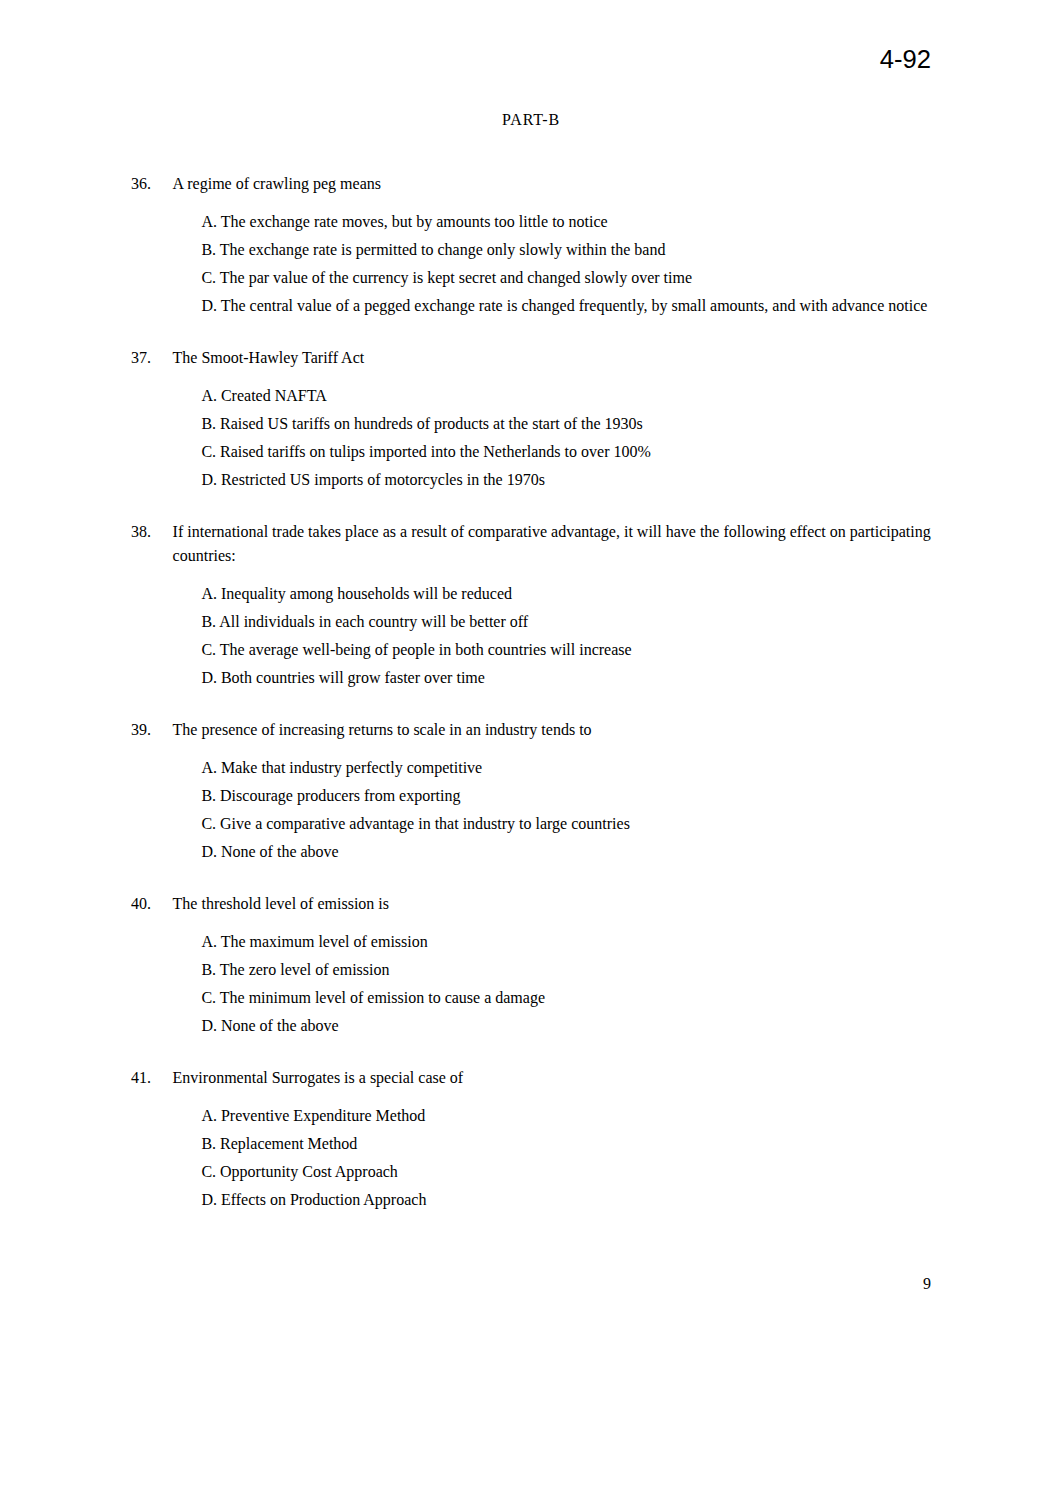4-92
PART-B
A regime of crawling peg means
A. The exchange rate moves, but by amounts too little to notice
B. The exchange rate is permitted to change only slowly within the band
C. The par value of the currency is kept secret and changed slowly over time
D. The central value of a pegged exchange rate is changed frequently, by small amounts, and with advance notice
The Smoot-Hawley Tariff Act
A. Created NAFTA
B. Raised US tariffs on hundreds of products at the start of the 1930s
C. Raised tariffs on tulips imported into the Netherlands to over 100%
D. Restricted US imports of motorcycles in the 1970s
If international trade takes place as a result of comparative advantage, it will have the following effect on participating countries:
A. Inequality among households will be reduced
B. All individuals in each country will be better off
C. The average well-being of people in both countries will increase
D. Both countries will grow faster over time
The presence of increasing returns to scale in an industry tends to
A. Make that industry perfectly competitive
B. Discourage producers from exporting
C. Give a comparative advantage in that industry to large countries
D. None of the above
The threshold level of emission is
A. The maximum level of emission
B. The zero level of emission
C. The minimum level of emission to cause a damage
D. None of the above
Environmental Surrogates is a special case of
A. Preventive Expenditure Method
B. Replacement Method
C. Opportunity Cost Approach
D. Effects on Production Approach
9